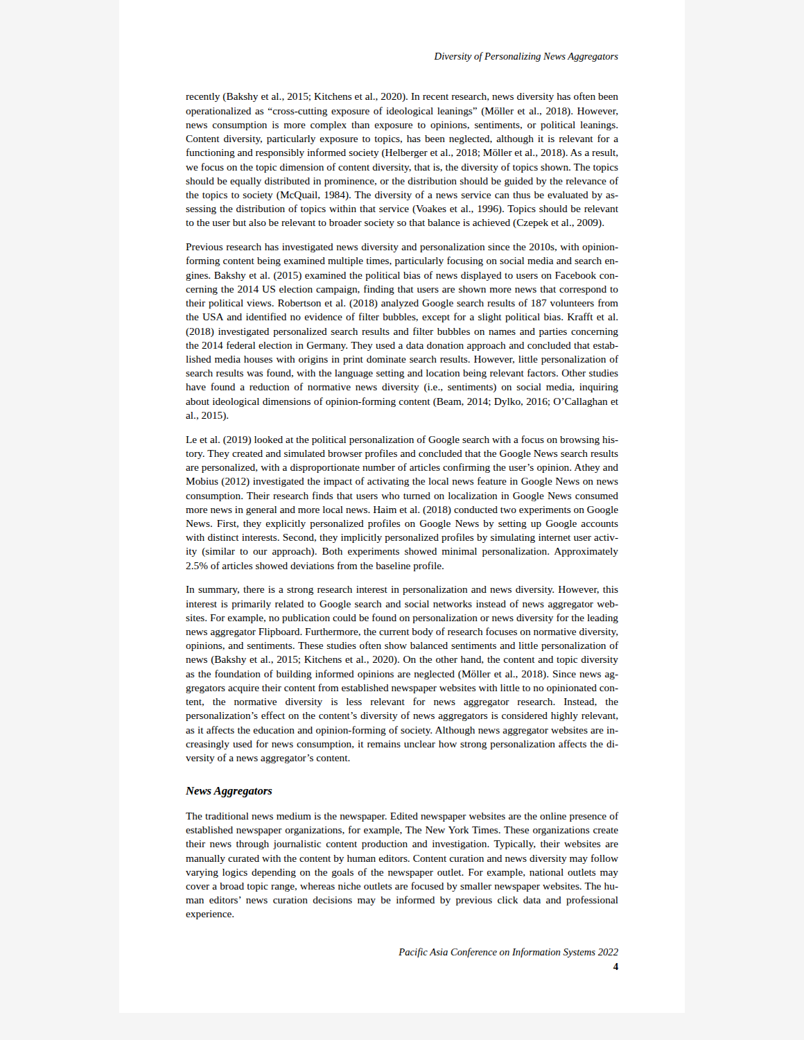Diversity of Personalizing News Aggregators
recently (Bakshy et al., 2015; Kitchens et al., 2020). In recent research, news diversity has often been operationalized as “cross-cutting exposure of ideological leanings” (Möller et al., 2018). However, news consumption is more complex than exposure to opinions, sentiments, or political leanings. Content diversity, particularly exposure to topics, has been neglected, although it is relevant for a functioning and responsibly informed society (Helberger et al., 2018; Möller et al., 2018). As a result, we focus on the topic dimension of content diversity, that is, the diversity of topics shown. The topics should be equally distributed in prominence, or the distribution should be guided by the relevance of the topics to society (McQuail, 1984). The diversity of a news service can thus be evaluated by assessing the distribution of topics within that service (Voakes et al., 1996). Topics should be relevant to the user but also be relevant to broader society so that balance is achieved (Czepek et al., 2009).
Previous research has investigated news diversity and personalization since the 2010s, with opinion-forming content being examined multiple times, particularly focusing on social media and search engines. Bakshy et al. (2015) examined the political bias of news displayed to users on Facebook concerning the 2014 US election campaign, finding that users are shown more news that correspond to their political views. Robertson et al. (2018) analyzed Google search results of 187 volunteers from the USA and identified no evidence of filter bubbles, except for a slight political bias. Krafft et al. (2018) investigated personalized search results and filter bubbles on names and parties concerning the 2014 federal election in Germany. They used a data donation approach and concluded that established media houses with origins in print dominate search results. However, little personalization of search results was found, with the language setting and location being relevant factors. Other studies have found a reduction of normative news diversity (i.e., sentiments) on social media, inquiring about ideological dimensions of opinion-forming content (Beam, 2014; Dylko, 2016; O’Callaghan et al., 2015).
Le et al. (2019) looked at the political personalization of Google search with a focus on browsing history. They created and simulated browser profiles and concluded that the Google News search results are personalized, with a disproportionate number of articles confirming the user’s opinion. Athey and Mobius (2012) investigated the impact of activating the local news feature in Google News on news consumption. Their research finds that users who turned on localization in Google News consumed more news in general and more local news. Haim et al. (2018) conducted two experiments on Google News. First, they explicitly personalized profiles on Google News by setting up Google accounts with distinct interests. Second, they implicitly personalized profiles by simulating internet user activity (similar to our approach). Both experiments showed minimal personalization. Approximately 2.5% of articles showed deviations from the baseline profile.
In summary, there is a strong research interest in personalization and news diversity. However, this interest is primarily related to Google search and social networks instead of news aggregator websites. For example, no publication could be found on personalization or news diversity for the leading news aggregator Flipboard. Furthermore, the current body of research focuses on normative diversity, opinions, and sentiments. These studies often show balanced sentiments and little personalization of news (Bakshy et al., 2015; Kitchens et al., 2020). On the other hand, the content and topic diversity as the foundation of building informed opinions are neglected (Möller et al., 2018). Since news aggregators acquire their content from established newspaper websites with little to no opinionated content, the normative diversity is less relevant for news aggregator research. Instead, the personalization’s effect on the content’s diversity of news aggregators is considered highly relevant, as it affects the education and opinion-forming of society. Although news aggregator websites are increasingly used for news consumption, it remains unclear how strong personalization affects the diversity of a news aggregator’s content.
News Aggregators
The traditional news medium is the newspaper. Edited newspaper websites are the online presence of established newspaper organizations, for example, The New York Times. These organizations create their news through journalistic content production and investigation. Typically, their websites are manually curated with the content by human editors. Content curation and news diversity may follow varying logics depending on the goals of the newspaper outlet. For example, national outlets may cover a broad topic range, whereas niche outlets are focused by smaller newspaper websites. The human editors’ news curation decisions may be informed by previous click data and professional experience.
Pacific Asia Conference on Information Systems 2022 4